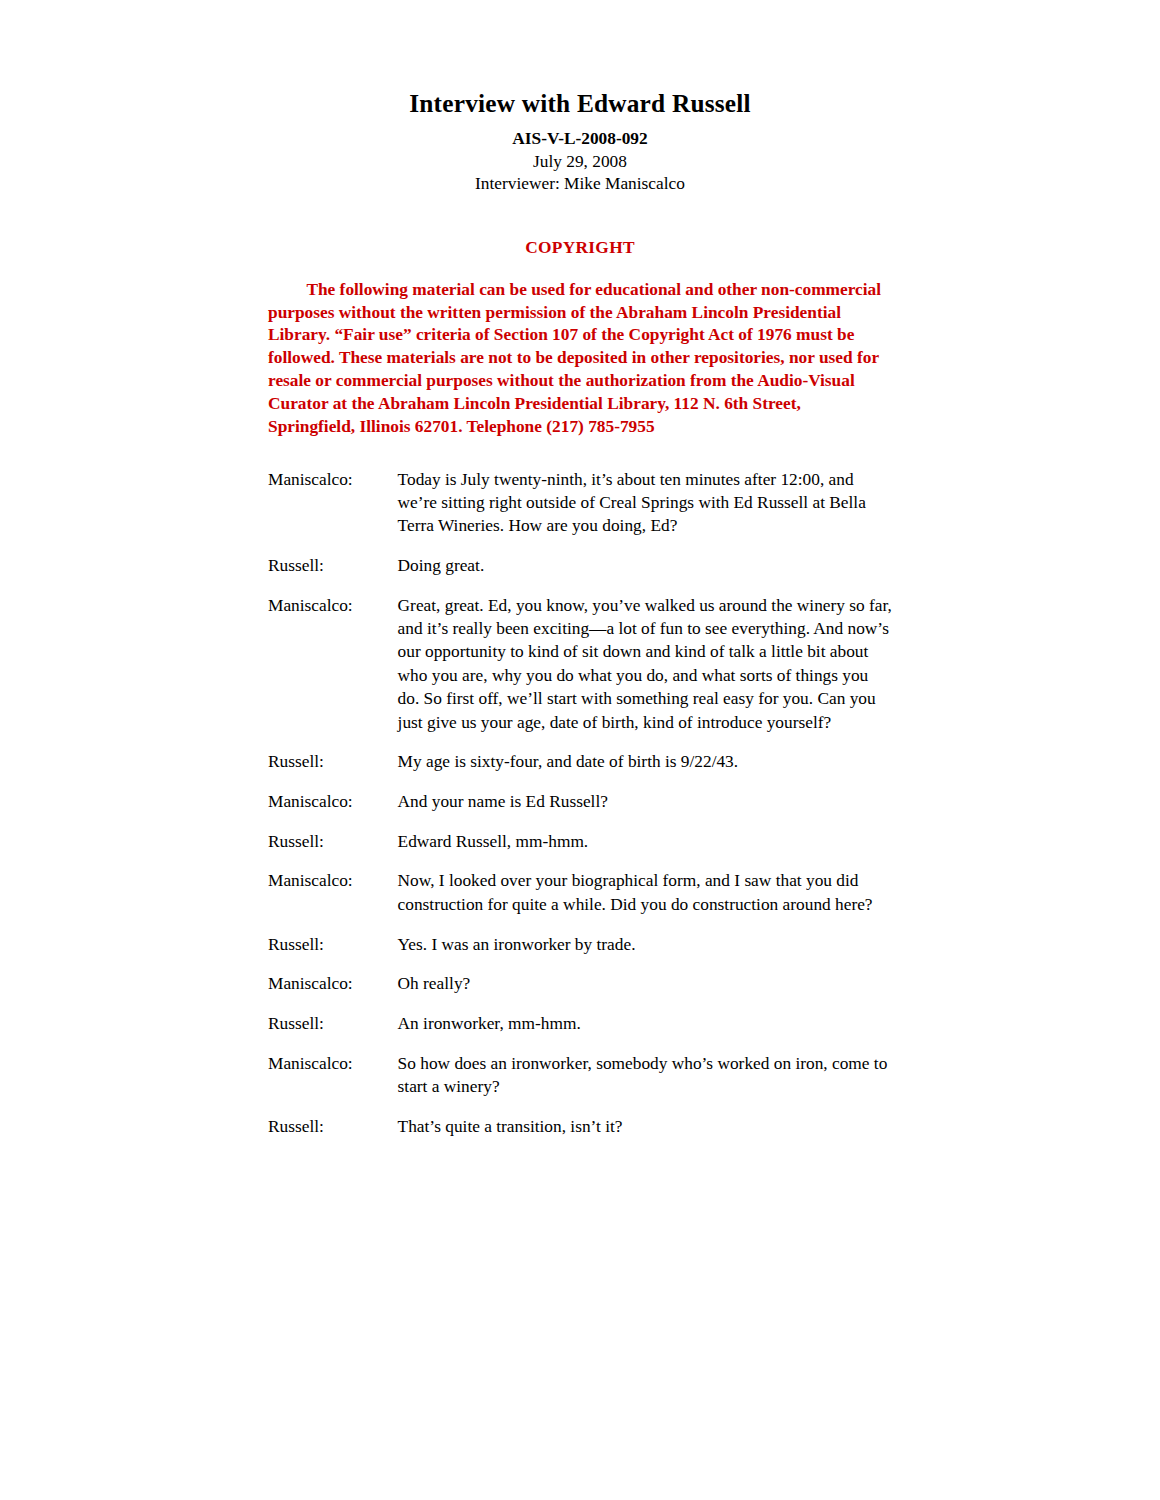Interview with Edward Russell
AIS-V-L-2008-092
July 29, 2008
Interviewer: Mike Maniscalco
COPYRIGHT
The following material can be used for educational and other non-commercial purposes without the written permission of the Abraham Lincoln Presidential Library. “Fair use” criteria of Section 107 of the Copyright Act of 1976 must be followed. These materials are not to be deposited in other repositories, nor used for resale or commercial purposes without the authorization from the Audio-Visual Curator at the Abraham Lincoln Presidential Library, 112 N. 6th Street, Springfield, Illinois 62701. Telephone (217) 785-7955
| Maniscalco: | Today is July twenty-ninth, it’s about ten minutes after 12:00, and we’re sitting right outside of Creal Springs with Ed Russell at Bella Terra Wineries. How are you doing, Ed? |
| Russell: | Doing great. |
| Maniscalco: | Great, great. Ed, you know, you’ve walked us around the winery so far, and it’s really been exciting—a lot of fun to see everything. And now’s our opportunity to kind of sit down and kind of talk a little bit about who you are, why you do what you do, and what sorts of things you do. So first off, we’ll start with something real easy for you. Can you just give us your age, date of birth, kind of introduce yourself? |
| Russell: | My age is sixty-four, and date of birth is 9/22/43. |
| Maniscalco: | And your name is Ed Russell? |
| Russell: | Edward Russell, mm-hmm. |
| Maniscalco: | Now, I looked over your biographical form, and I saw that you did construction for quite a while. Did you do construction around here? |
| Russell: | Yes. I was an ironworker by trade. |
| Maniscalco: | Oh really? |
| Russell: | An ironworker, mm-hmm. |
| Maniscalco: | So how does an ironworker, somebody who’s worked on iron, come to start a winery? |
| Russell: | That’s quite a transition, isn’t it? |